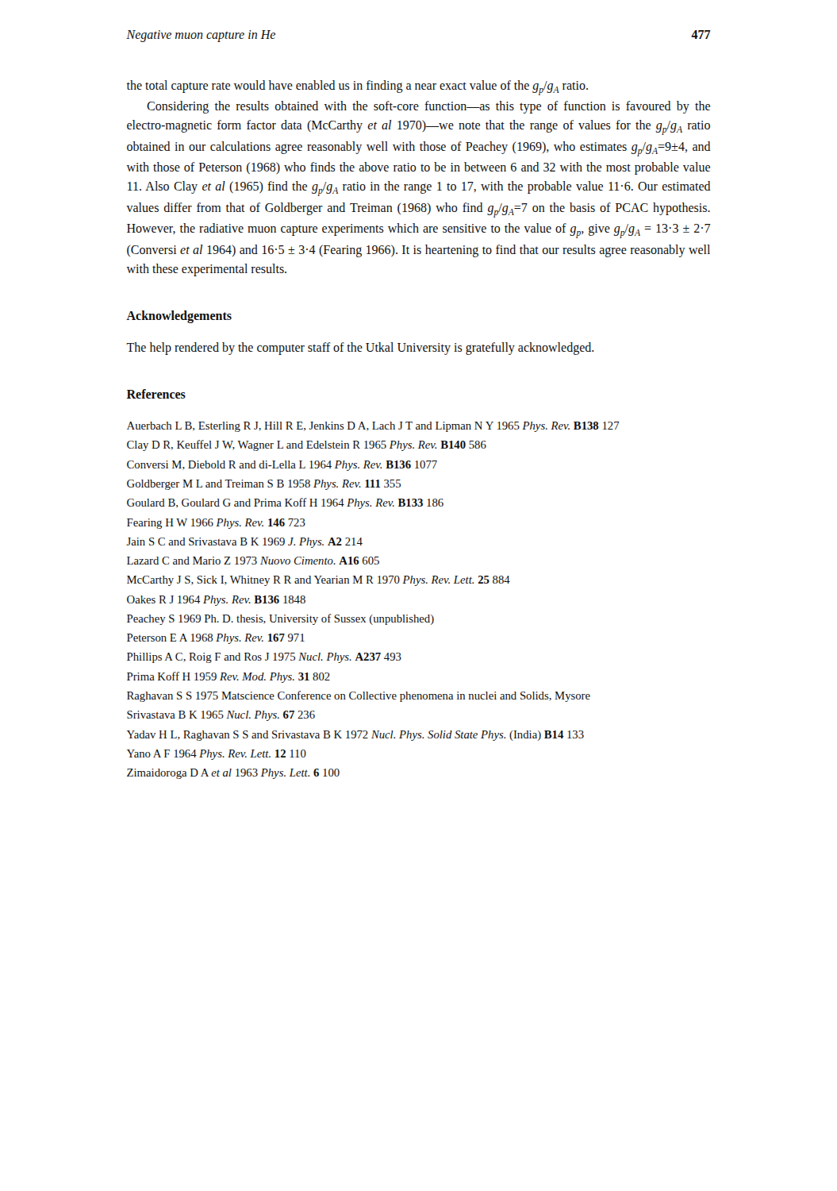Negative muon capture in He 477
the total capture rate would have enabled us in finding a near exact value of the gp/gA ratio.
Considering the results obtained with the soft-core function—as this type of function is favoured by the electro-magnetic form factor data (McCarthy et al 1970)—we note that the range of values for the gp/gA ratio obtained in our calculations agree reasonably well with those of Peachey (1969), who estimates gp/gA=9±4, and with those of Peterson (1968) who finds the above ratio to be in between 6 and 32 with the most probable value 11. Also Clay et al (1965) find the gp/gA ratio in the range 1 to 17, with the probable value 11·6. Our estimated values differ from that of Goldberger and Treiman (1968) who find gp/gA=7 on the basis of PCAC hypothesis. However, the radiative muon capture experiments which are sensitive to the value of gp, give gp/gA = 13·3 ± 2·7 (Conversi et al 1964) and 16·5 ± 3·4 (Fearing 1966). It is heartening to find that our results agree reasonably well with these experimental results.
Acknowledgements
The help rendered by the computer staff of the Utkal University is gratefully acknowledged.
References
Auerbach L B, Esterling R J, Hill R E, Jenkins D A, Lach J T and Lipman N Y 1965 Phys. Rev. B138 127
Clay D R, Keuffel J W, Wagner L and Edelstein R 1965 Phys. Rev. B140 586
Conversi M, Diebold R and di-Lella L 1964 Phys. Rev. B136 1077
Goldberger M L and Treiman S B 1958 Phys. Rev. 111 355
Goulard B, Goulard G and Prima Koff H 1964 Phys. Rev. B133 186
Fearing H W 1966 Phys. Rev. 146 723
Jain S C and Srivastava B K 1969 J. Phys. A2 214
Lazard C and Mario Z 1973 Nuovo Cimento. A16 605
McCarthy J S, Sick I, Whitney R R and Yearian M R 1970 Phys. Rev. Lett. 25 884
Oakes R J 1964 Phys. Rev. B136 1848
Peachey S 1969 Ph. D. thesis, University of Sussex (unpublished)
Peterson E A 1968 Phys. Rev. 167 971
Phillips A C, Roig F and Ros J 1975 Nucl. Phys. A237 493
Prima Koff H 1959 Rev. Mod. Phys. 31 802
Raghavan S S 1975 Matscience Conference on Collective phenomena in nuclei and Solids, Mysore
Srivastava B K 1965 Nucl. Phys. 67 236
Yadav H L, Raghavan S S and Srivastava B K 1972 Nucl. Phys. Solid State Phys. (India) B14 133
Yano A F 1964 Phys. Rev. Lett. 12 110
Zimaidoroga D A et al 1963 Phys. Lett. 6 100